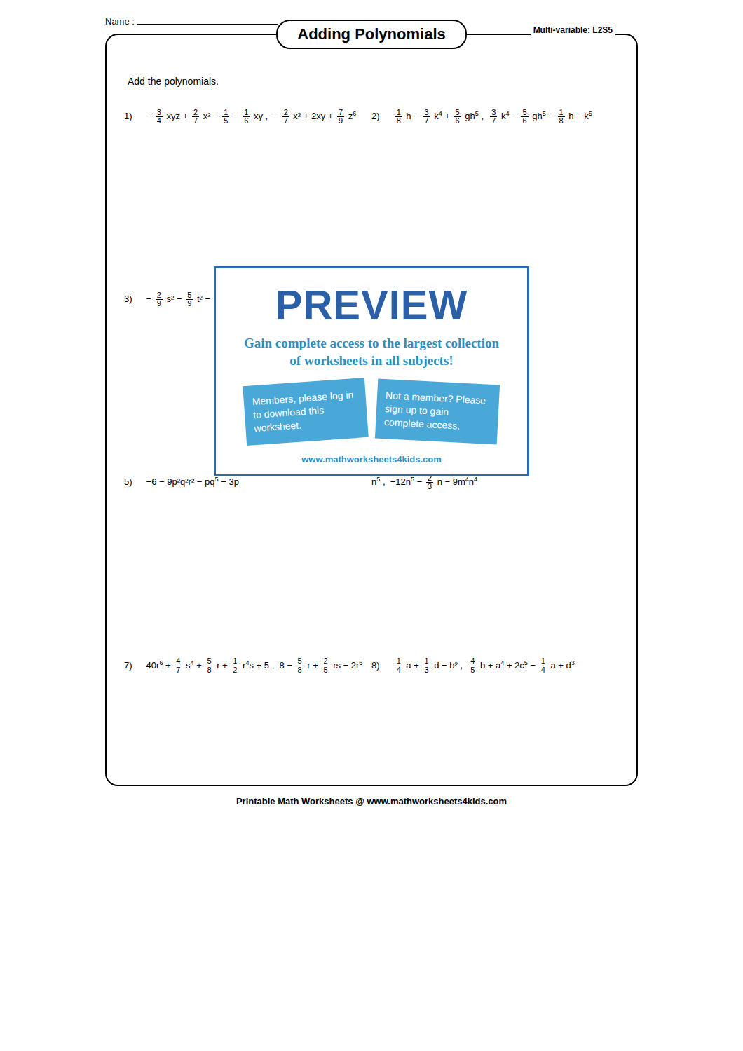Name :
Adding Polynomials
Multi-variable: L2S5
Add the polynomials.
1) − 34 xyz + 27 x² − 15 − 16 xy , − 27 x² + 2xy + 79 z6
2) 18 h − 37 k4 + 56 gh5 , 37 k4 − 56 gh5 − 18 h − k5
3) − 29 s² − 59 t² − 49 − 89 t −
, uv3 − u + 4u5v + 9w + 17
5) −6 − 9p²q²r² − pq5 − 3p
n5 , −12n5 − 23 n − 9m4n4
7) 40r6 + 47 s4 + 58 r + 12 r4s + 5 , 8 − 58 r + 25 rs − 2r6
8) 14 a + 13 d − b² , 45 b + a4 + 2c5 − 14 a + d3
PREVIEW
Gain complete access to the largest collection of worksheets in all subjects!
Members, please log in to download this worksheet.
Not a member? Please sign up to gain complete access.
www.mathworksheets4kids.com
Printable Math Worksheets @ www.mathworksheets4kids.com